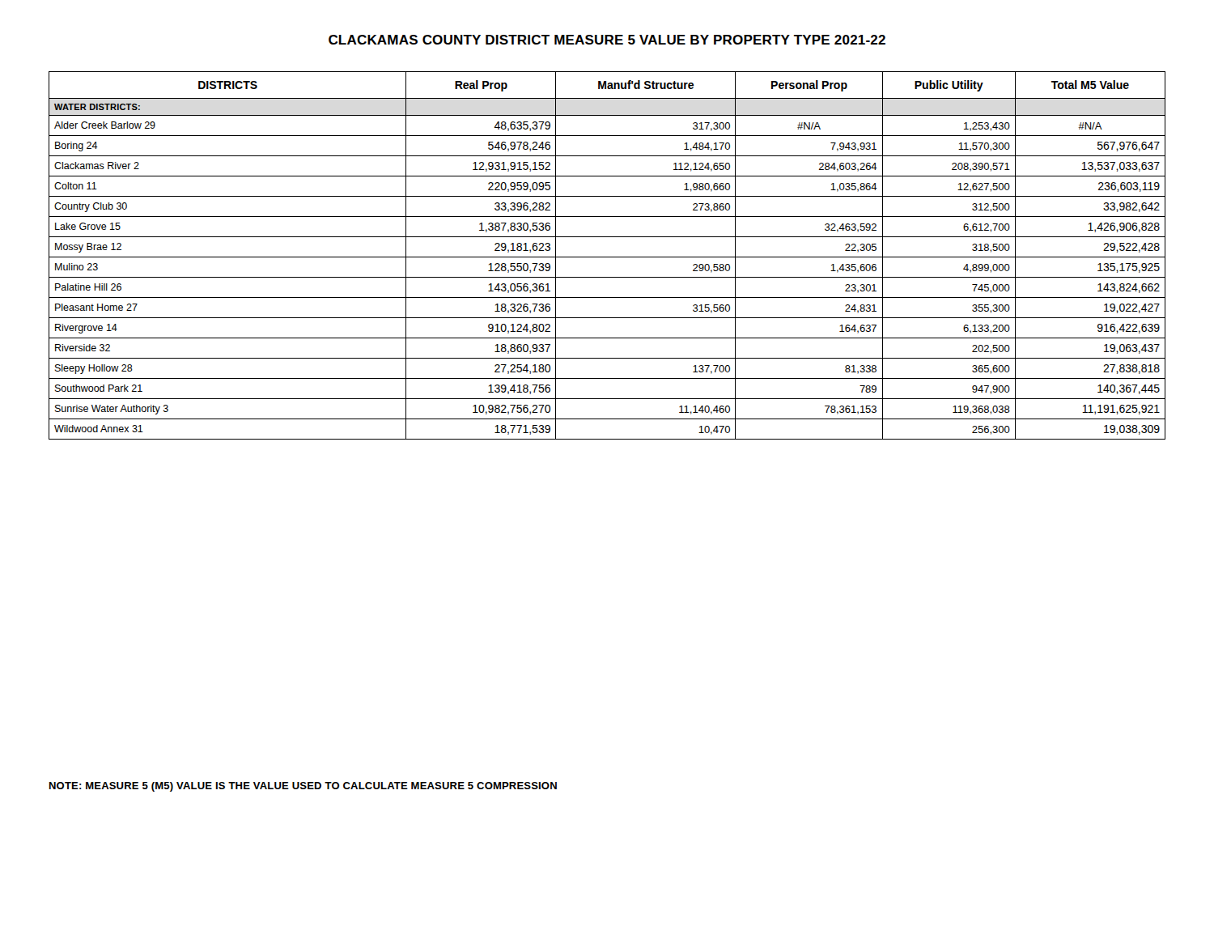CLACKAMAS COUNTY DISTRICT MEASURE 5 VALUE BY PROPERTY TYPE 2021-22
| DISTRICTS | Real Prop | Manuf'd Structure | Personal Prop | Public Utility | Total M5 Value |
| --- | --- | --- | --- | --- | --- |
| WATER DISTRICTS: | | | | | |
| Alder Creek Barlow 29 | 48,635,379 | 317,300 | #N/A | 1,253,430 | #N/A |
| Boring 24 | 546,978,246 | 1,484,170 | 7,943,931 | 11,570,300 | 567,976,647 |
| Clackamas River 2 | 12,931,915,152 | 112,124,650 | 284,603,264 | 208,390,571 | 13,537,033,637 |
| Colton 11 | 220,959,095 | 1,980,660 | 1,035,864 | 12,627,500 | 236,603,119 |
| Country Club 30 | 33,396,282 | 273,860 | | 312,500 | 33,982,642 |
| Lake Grove 15 | 1,387,830,536 | | 32,463,592 | 6,612,700 | 1,426,906,828 |
| Mossy Brae 12 | 29,181,623 | | 22,305 | 318,500 | 29,522,428 |
| Mulino 23 | 128,550,739 | 290,580 | 1,435,606 | 4,899,000 | 135,175,925 |
| Palatine Hill 26 | 143,056,361 | | 23,301 | 745,000 | 143,824,662 |
| Pleasant Home 27 | 18,326,736 | 315,560 | 24,831 | 355,300 | 19,022,427 |
| Rivergrove 14 | 910,124,802 | | 164,637 | 6,133,200 | 916,422,639 |
| Riverside 32 | 18,860,937 | | | 202,500 | 19,063,437 |
| Sleepy Hollow 28 | 27,254,180 | 137,700 | 81,338 | 365,600 | 27,838,818 |
| Southwood Park 21 | 139,418,756 | | 789 | 947,900 | 140,367,445 |
| Sunrise Water Authority 3 | 10,982,756,270 | 11,140,460 | 78,361,153 | 119,368,038 | 11,191,625,921 |
| Wildwood Annex 31 | 18,771,539 | 10,470 | | 256,300 | 19,038,309 |
NOTE: MEASURE 5 (M5) VALUE IS THE VALUE USED TO CALCULATE MEASURE 5 COMPRESSION